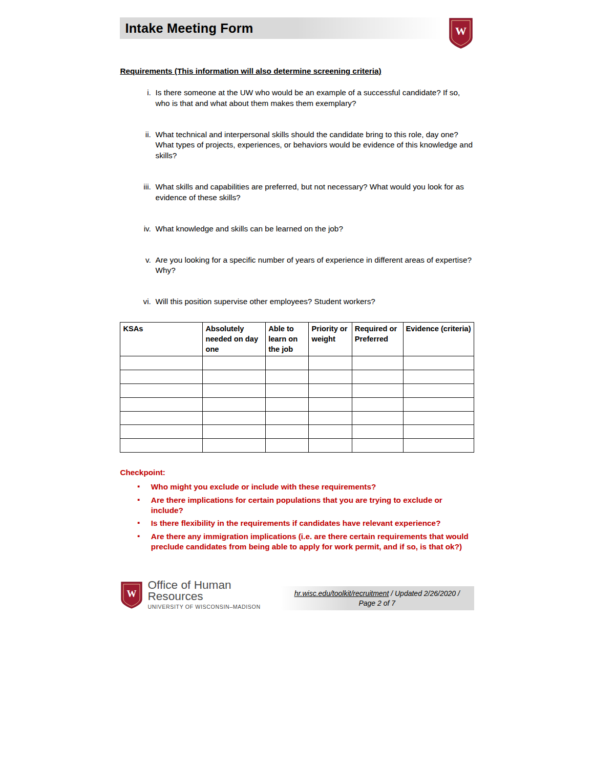Intake Meeting Form
W
Requirements (This information will also determine screening criteria)
i. Is there someone at the UW who would be an example of a successful candidate? If so, who is that and what about them makes them exemplary?
ii. What technical and interpersonal skills should the candidate bring to this role, day one? What types of projects, experiences, or behaviors would be evidence of this knowledge and skills?
iii. What skills and capabilities are preferred, but not necessary? What would you look for as evidence of these skills?
iv. What knowledge and skills can be learned on the job?
v. Are you looking for a specific number of years of experience in different areas of expertise? Why?
vi. Will this position supervise other employees? Student workers?
| KSAs | Absolutely needed on day one | Able to learn on the job | Priority or weight | Required or Preferred | Evidence (criteria) |
| --- | --- | --- | --- | --- | --- |
Checkpoint:
Who might you exclude or include with these requirements?
Are there implications for certain populations that you are trying to exclude or include?
Is there flexibility in the requirements if candidates have relevant experience?
Are there any immigration implications (i.e. are there certain requirements that would preclude candidates from being able to apply for work permit, and if so, is that ok?)
W
Office of Human Resources
UNIVERSITY OF WISCONSIN–MADISON
hr.wisc.edu/toolkit/recruitment / Updated 2/26/2020 / Page 2 of 7